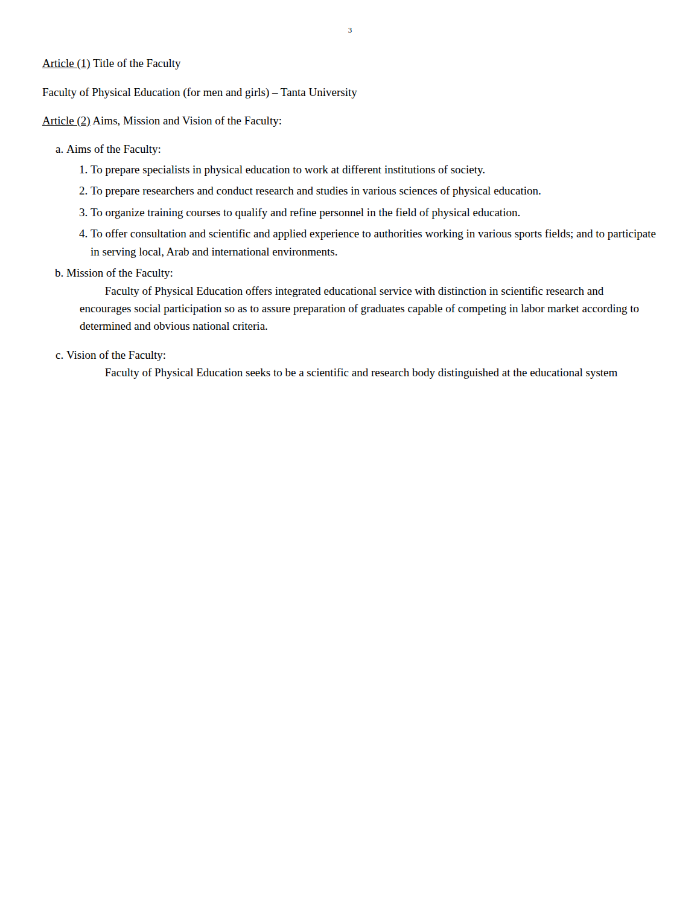3
Article (1) Title of the Faculty
Faculty of Physical Education (for men and girls) – Tanta University
Article (2) Aims, Mission and Vision of the Faculty:
Aims of the Faculty:
To prepare specialists in physical education to work at different institutions of society.
To prepare researchers and conduct research and studies in various sciences of physical education.
To organize training courses to qualify and refine personnel in the field of physical education.
To offer consultation and scientific and applied experience to authorities working in various sports fields; and to participate in serving local, Arab and international environments.
Mission of the Faculty:
Faculty of Physical Education offers integrated educational service with distinction in scientific research and encourages social participation so as to assure preparation of graduates capable of competing in labor market according to determined and obvious national criteria.
Vision of the Faculty:
Faculty of Physical Education seeks to be a scientific and research body distinguished at the educational system